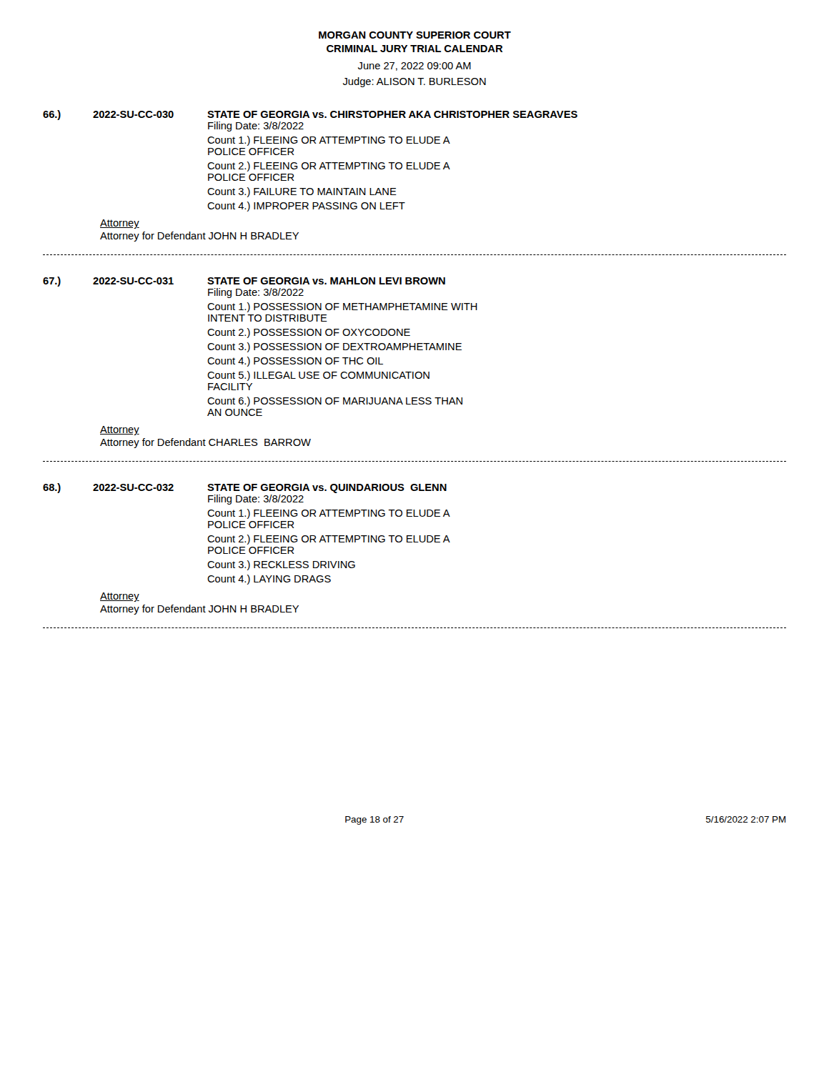MORGAN COUNTY SUPERIOR COURT
CRIMINAL JURY TRIAL CALENDAR
June 27, 2022 09:00 AM
Judge: ALISON T. BURLESON
66.)
2022-SU-CC-030
STATE OF GEORGIA vs. CHIRSTOPHER AKA CHRISTOPHER SEAGRAVES
Filing Date: 3/8/2022
Count 1.) FLEEING OR ATTEMPTING TO ELUDE A
POLICE OFFICER
Count 2.) FLEEING OR ATTEMPTING TO ELUDE A
POLICE OFFICER
Count 3.) FAILURE TO MAINTAIN LANE
Count 4.) IMPROPER PASSING ON LEFT
Attorney
Attorney for Defendant JOHN H BRADLEY
67.)
2022-SU-CC-031
STATE OF GEORGIA vs. MAHLON LEVI BROWN
Filing Date: 3/8/2022
Count 1.) POSSESSION OF METHAMPHETAMINE WITH
INTENT TO DISTRIBUTE
Count 2.) POSSESSION OF OXYCODONE
Count 3.) POSSESSION OF DEXTROAMPHETAMINE
Count 4.) POSSESSION OF THC OIL
Count 5.) ILLEGAL USE OF COMMUNICATION
FACILITY
Count 6.) POSSESSION OF MARIJUANA LESS THAN
AN OUNCE
Attorney
Attorney for Defendant CHARLES BARROW
68.)
2022-SU-CC-032
STATE OF GEORGIA vs. QUINDARIOUS GLENN
Filing Date: 3/8/2022
Count 1.) FLEEING OR ATTEMPTING TO ELUDE A
POLICE OFFICER
Count 2.) FLEEING OR ATTEMPTING TO ELUDE A
POLICE OFFICER
Count 3.) RECKLESS DRIVING
Count 4.) LAYING DRAGS
Attorney
Attorney for Defendant JOHN H BRADLEY
Page 18 of 27
5/16/2022 2:07 PM